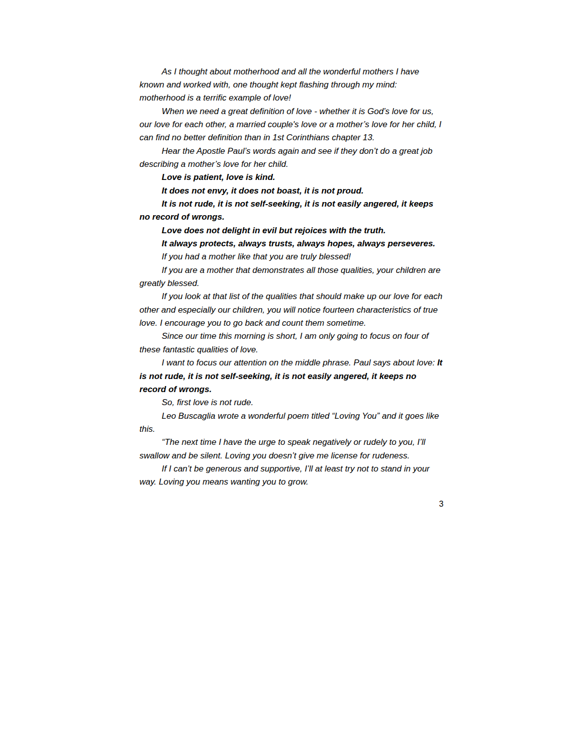As I thought about motherhood and all the wonderful mothers I have known and worked with, one thought kept flashing through my mind: motherhood is a terrific example of love!
When we need a great definition of love - whether it is God’s love for us, our love for each other, a married couple's love or a mother’s love for her child, I can find no better definition than in 1st Corinthians chapter 13.
Hear the Apostle Paul’s words again and see if they don’t do a great job describing a mother’s love for her child.
Love is patient, love is kind.
It does not envy, it does not boast, it is not proud.
It is not rude, it is not self-seeking, it is not easily angered, it keeps no record of wrongs.
Love does not delight in evil but rejoices with the truth.
It always protects, always trusts, always hopes, always perseveres.
If you had a mother like that you are truly blessed!
If you are a mother that demonstrates all those qualities, your children are greatly blessed.
If you look at that list of the qualities that should make up our love for each other and especially our children, you will notice fourteen characteristics of true love. I encourage you to go back and count them sometime.
Since our time this morning is short, I am only going to focus on four of these fantastic qualities of love.
I want to focus our attention on the middle phrase. Paul says about love: It is not rude, it is not self-seeking, it is not easily angered, it keeps no record of wrongs.
So, first love is not rude.
Leo Buscaglia wrote a wonderful poem titled “Loving You” and it goes like this.
“The next time I have the urge to speak negatively or rudely to you, I’ll swallow and be silent. Loving you doesn’t give me license for rudeness.
If I can’t be generous and supportive, I’ll at least try not to stand in your way. Loving you means wanting you to grow.
3